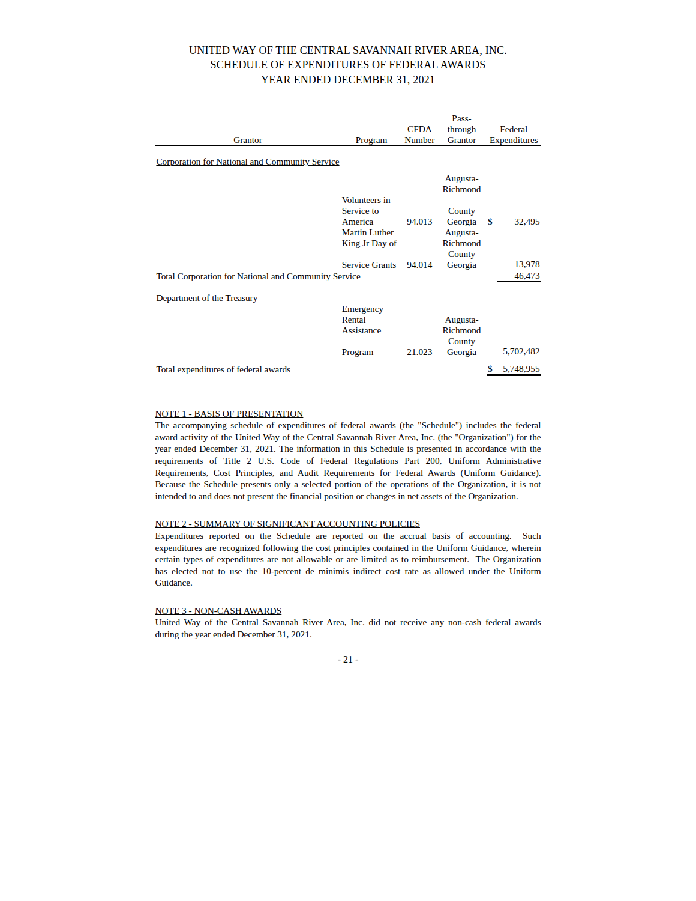UNITED WAY OF THE CENTRAL SAVANNAH RIVER AREA, INC.
SCHEDULE OF EXPENDITURES OF FEDERAL AWARDS
YEAR ENDED DECEMBER 31, 2021
| | | CFDA | Pass-through | Federal |
| Grantor | Program | Number | Grantor | Expenditures |
| Corporation for National and Community Service | | | | | |
| | | | Augusta-Richmond | | |
| | Volunteers in Service to America | 94.013 | County Georgia | $ | 32,495 |
| | Martin Luther King Jr Day of | | Augusta-Richmond | | |
| | Service Grants | 94.014 | County Georgia | | 13,978 |
| Total Corporation for National and Community Service | | 46,473 |
| Department of the Treasury | | | | | |
| | Emergency Rental Assistance | | Augusta-Richmond | | |
| | Program | 21.023 | County Georgia | | 5,702,482 |
| Total expenditures of federal awards | $ | 5,748,955 |
NOTE 1 - BASIS OF PRESENTATION
The accompanying schedule of expenditures of federal awards (the "Schedule") includes the federal award activity of the United Way of the Central Savannah River Area, Inc. (the "Organization") for the year ended December 31, 2021. The information in this Schedule is presented in accordance with the requirements of Title 2 U.S. Code of Federal Regulations Part 200, Uniform Administrative Requirements, Cost Principles, and Audit Requirements for Federal Awards (Uniform Guidance). Because the Schedule presents only a selected portion of the operations of the Organization, it is not intended to and does not present the financial position or changes in net assets of the Organization.
NOTE 2 - SUMMARY OF SIGNIFICANT ACCOUNTING POLICIES
Expenditures reported on the Schedule are reported on the accrual basis of accounting. Such expenditures are recognized following the cost principles contained in the Uniform Guidance, wherein certain types of expenditures are not allowable or are limited as to reimbursement. The Organization has elected not to use the 10-percent de minimis indirect cost rate as allowed under the Uniform Guidance.
NOTE 3 - NON-CASH AWARDS
United Way of the Central Savannah River Area, Inc. did not receive any non-cash federal awards during the year ended December 31, 2021.
- 21 -